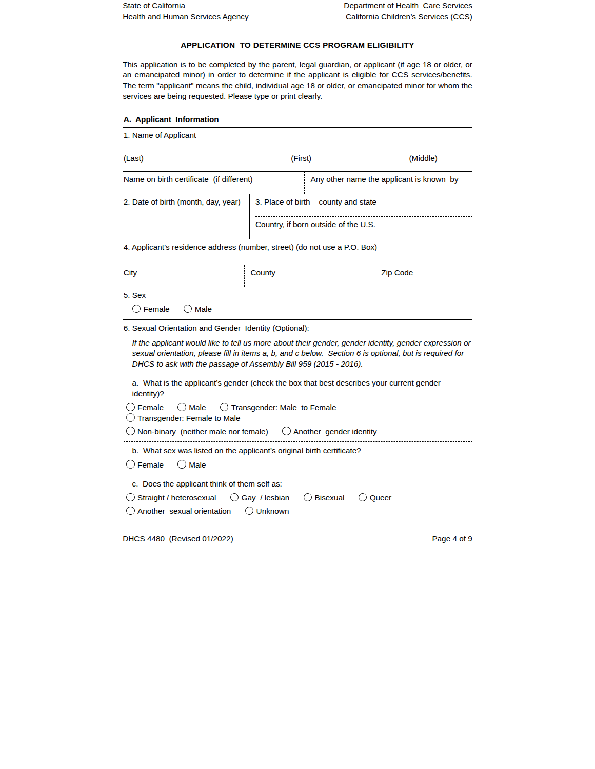State of California
Health and Human Services Agency
Department of Health Care Services
California Children’s Services (CCS)
APPLICATION TO DETERMINE CCS PROGRAM ELIGIBILITY
This application is to be completed by the parent, legal guardian, or applicant (if age 18 or older, or an emancipated minor) in order to determine if the applicant is eligible for CCS services/benefits. The term "applicant" means the child, individual age 18 or older, or emancipated minor for whom the services are being requested. Please type or print clearly.
A. Applicant Information
1. Name of Applicant
(Last) (First) (Middle)
Name on birth certificate (if different)
Any other name the applicant is known by
2. Date of birth (month, day, year)
3. Place of birth – county and state
Country, if born outside of the U.S.
4. Applicant’s residence address (number, street) (do not use a P.O. Box)
City
County
Zip Code
5. Sex
Female Male
6. Sexual Orientation and Gender Identity (Optional):
If the applicant would like to tell us more about their gender, gender identity, gender expression or sexual orientation, please fill in items a, b, and c below. Section 6 is optional, but is required for DHCS to ask with the passage of Assembly Bill 959 (2015 - 2016).
a. What is the applicant’s gender (check the box that best describes your current gender identity)?
Female Male Transgender: Male to Female Transgender: Female to Male
Non-binary (neither male nor female) Another gender identity
b. What sex was listed on the applicant’s original birth certificate?
Female Male
c. Does the applicant think of them self as:
Straight / heterosexual Gay / lesbian Bisexual Queer
Another sexual orientation Unknown
DHCS 4480 (Revised 01/2022) Page 4 of 9